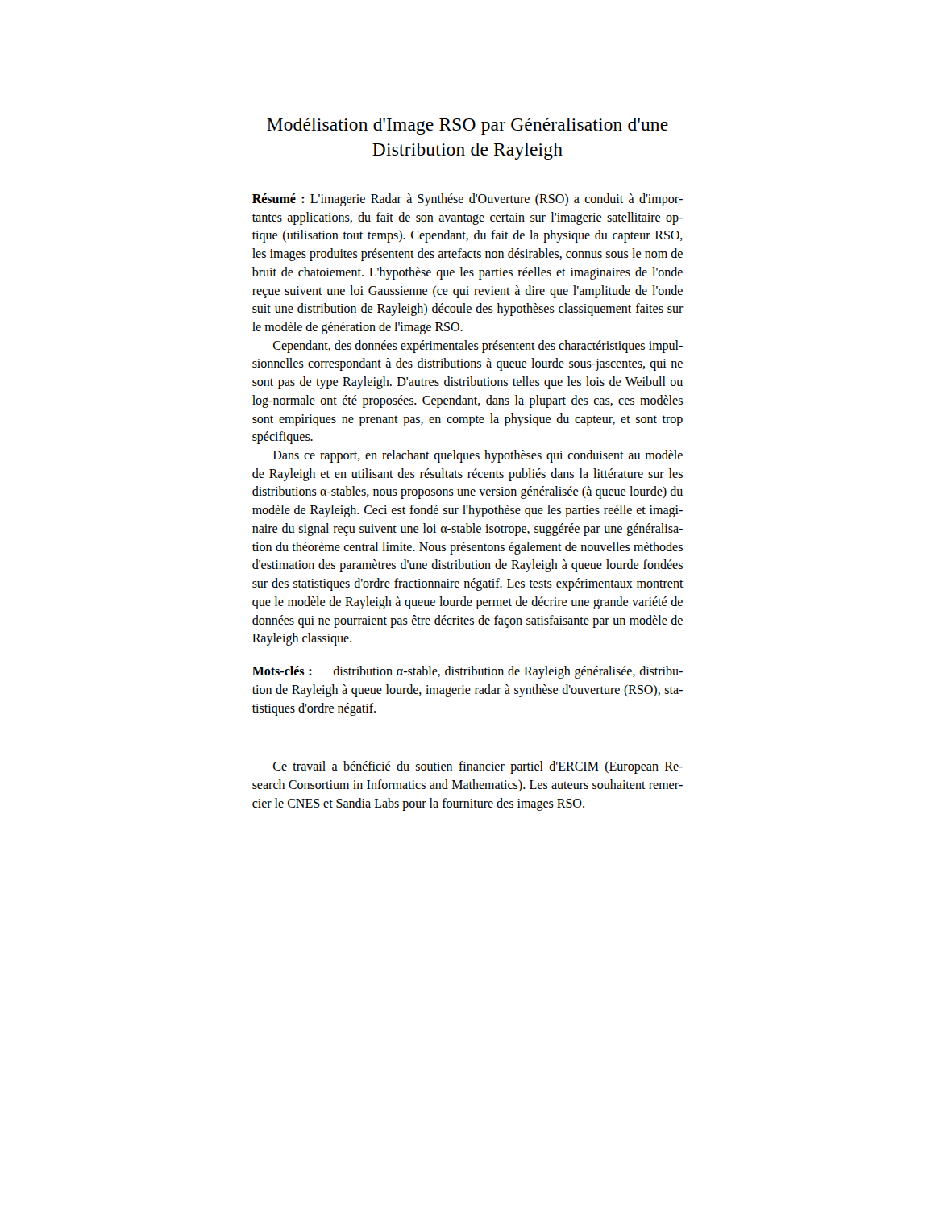Modélisation d'Image RSO par Généralisation d'une
Distribution de Rayleigh
Résumé : L'imagerie Radar à Synthése d'Ouverture (RSO) a conduit à d'importantes applications, du fait de son avantage certain sur l'imagerie satellitaire optique (utilisation tout temps). Cependant, du fait de la physique du capteur RSO, les images produites présentent des artefacts non désirables, connus sous le nom de bruit de chatoiement. L'hypothèse que les parties réelles et imaginaires de l'onde reçue suivent une loi Gaussienne (ce qui revient à dire que l'amplitude de l'onde suit une distribution de Rayleigh) découle des hypothèses classiquement faites sur le modèle de génération de l'image RSO.
Cependant, des données expérimentales présentent des charactéristiques impulsionnelles correspondant à des distributions à queue lourde sous-jascentes, qui ne sont pas de type Rayleigh. D'autres distributions telles que les lois de Weibull ou log-normale ont été proposées. Cependant, dans la plupart des cas, ces modèles sont empiriques ne prenant pas, en compte la physique du capteur, et sont trop spécifiques.
Dans ce rapport, en relachant quelques hypothèses qui conduisent au modèle de Rayleigh et en utilisant des résultats récents publiés dans la littérature sur les distributions α-stables, nous proposons une version généralisée (à queue lourde) du modèle de Rayleigh. Ceci est fondé sur l'hypothèse que les parties reélle et imaginaire du signal reçu suivent une loi α-stable isotrope, suggérée par une généralisation du théorème central limite. Nous présentons également de nouvelles mèthodes d'estimation des paramètres d'une distribution de Rayleigh à queue lourde fondées sur des statistiques d'ordre fractionnaire négatif. Les tests expérimentaux montrent que le modèle de Rayleigh à queue lourde permet de décrire une grande variété de données qui ne pourraient pas être décrites de façon satisfaisante par un modèle de Rayleigh classique.
Mots-clés : distribution α-stable, distribution de Rayleigh généralisée, distribution de Rayleigh à queue lourde, imagerie radar à synthèse d'ouverture (RSO), statistiques d'ordre négatif.
Ce travail a bénéficié du soutien financier partiel d'ERCIM (European Research Consortium in Informatics and Mathematics). Les auteurs souhaitent remercier le CNES et Sandia Labs pour la fourniture des images RSO.